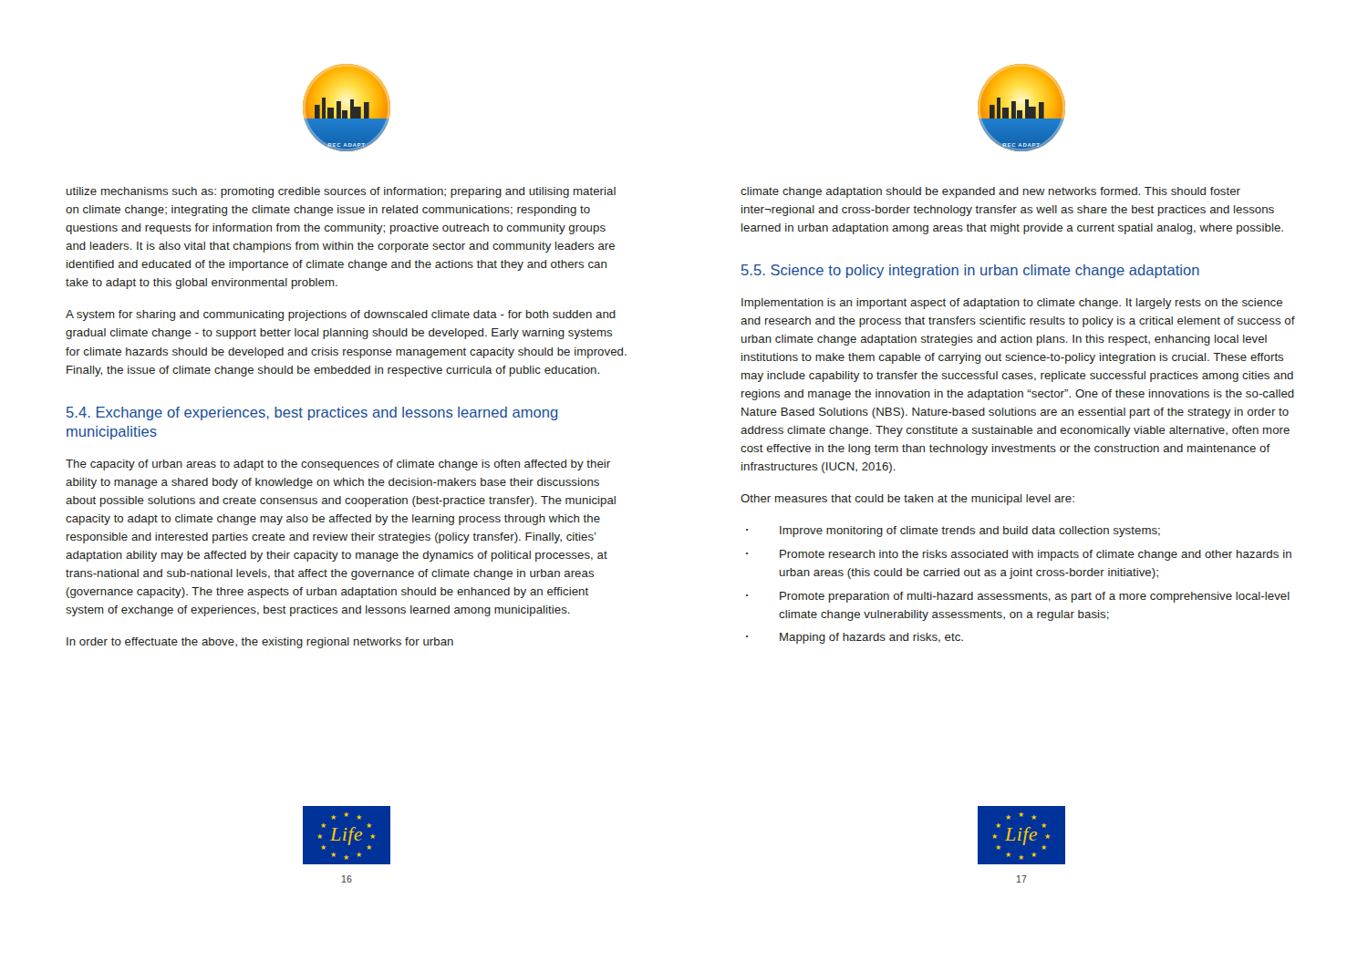REC ADAPT
utilize mechanisms such as: promoting credible sources of information; preparing and utilising material on climate change; integrating the climate change issue in related communications; responding to questions and requests for information from the community; proactive outreach to community groups and leaders. It is also vital that champions from within the corporate sector and community leaders are identified and educated of the importance of climate change and the actions that they and others can take to adapt to this global environmental problem.
A system for sharing and communicating projections of downscaled climate data - for both sudden and gradual climate change - to support better local planning should be developed. Early warning systems for climate hazards should be developed and crisis response management capacity should be improved. Finally, the issue of climate change should be embedded in respective curricula of public education.
5.4. Exchange of experiences, best practices and lessons learned among municipalities
The capacity of urban areas to adapt to the consequences of climate change is often affected by their ability to manage a shared body of knowledge on which the decision-makers base their discussions about possible solutions and create consensus and cooperation (best-practice transfer). The municipal capacity to adapt to climate change may also be affected by the learning process through which the responsible and interested parties create and review their strategies (policy transfer). Finally, cities’ adaptation ability may be affected by their capacity to manage the dynamics of political processes, at trans-national and sub-national levels, that affect the governance of climate change in urban areas (governance capacity). The three aspects of urban adaptation should be enhanced by an efficient system of exchange of experiences, best practices and lessons learned among municipalities.
In order to effectuate the above, the existing regional networks for urban
★ ★ ★ ★ ★ ★ ★ ★ ★ ★ ★ ★
Life
16
REC ADAPT
climate change adaptation should be expanded and new networks formed. This should foster inter¬regional and cross-border technology transfer as well as share the best practices and lessons learned in urban adaptation among areas that might provide a current spatial analog, where possible.
5.5. Science to policy integration in urban climate change adaptation
Implementation is an important aspect of adaptation to climate change. It largely rests on the science and research and the process that transfers scientific results to policy is a critical element of success of urban climate change adaptation strategies and action plans. In this respect, enhancing local level institutions to make them capable of carrying out science-to-policy integration is crucial. These efforts may include capability to transfer the successful cases, replicate successful practices among cities and regions and manage the innovation in the adaptation “sector”. One of these innovations is the so-called Nature Based Solutions (NBS). Nature-based solutions are an essential part of the strategy in order to address climate change. They constitute a sustainable and economically viable alternative, often more cost effective in the long term than technology investments or the construction and maintenance of infrastructures (IUCN, 2016).
Other measures that could be taken at the municipal level are:
Improve monitoring of climate trends and build data collection systems;
Promote research into the risks associated with impacts of climate change and other hazards in urban areas (this could be carried out as a joint cross-border initiative);
Promote preparation of multi-hazard assessments, as part of a more comprehensive local-level climate change vulnerability assessments, on a regular basis;
Mapping of hazards and risks, etc.
★ ★ ★ ★ ★ ★ ★ ★ ★ ★ ★ ★
Life
17